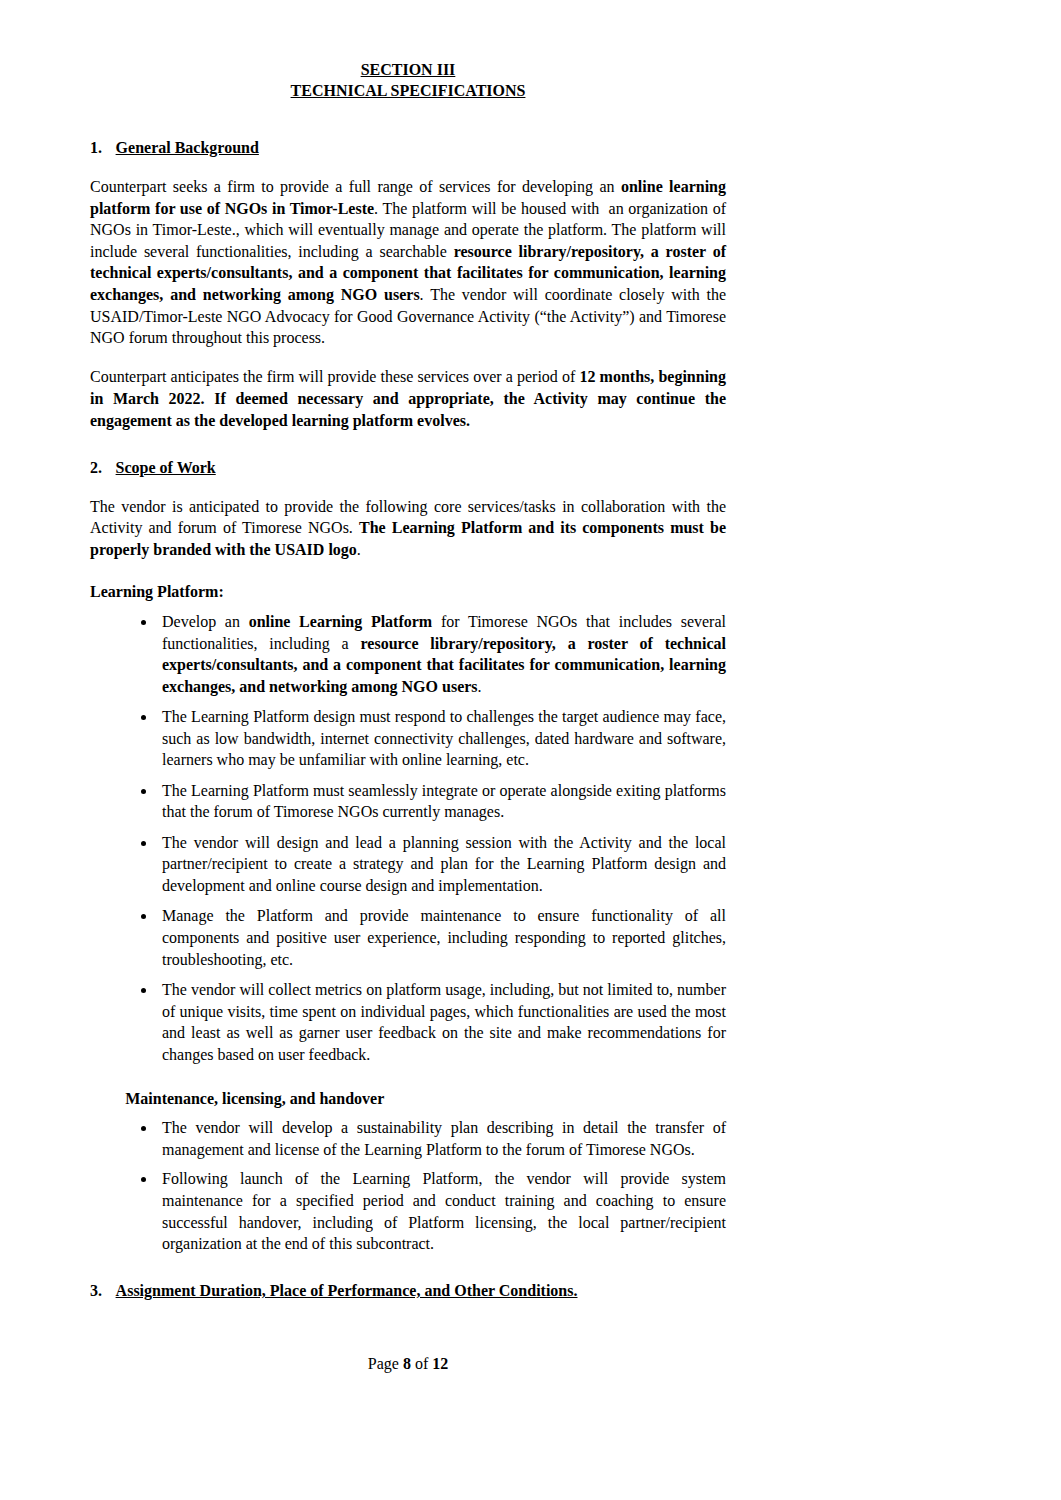SECTION III
TECHNICAL SPECIFICATIONS
1. General Background
Counterpart seeks a firm to provide a full range of services for developing an online learning platform for use of NGOs in Timor-Leste. The platform will be housed with an organization of NGOs in Timor-Leste., which will eventually manage and operate the platform. The platform will include several functionalities, including a searchable resource library/repository, a roster of technical experts/consultants, and a component that facilitates for communication, learning exchanges, and networking among NGO users. The vendor will coordinate closely with the USAID/Timor-Leste NGO Advocacy for Good Governance Activity (“the Activity”) and Timorese NGO forum throughout this process.
Counterpart anticipates the firm will provide these services over a period of 12 months, beginning in March 2022. If deemed necessary and appropriate, the Activity may continue the engagement as the developed learning platform evolves.
2. Scope of Work
The vendor is anticipated to provide the following core services/tasks in collaboration with the Activity and forum of Timorese NGOs. The Learning Platform and its components must be properly branded with the USAID logo.
Learning Platform:
Develop an online Learning Platform for Timorese NGOs that includes several functionalities, including a resource library/repository, a roster of technical experts/consultants, and a component that facilitates for communication, learning exchanges, and networking among NGO users.
The Learning Platform design must respond to challenges the target audience may face, such as low bandwidth, internet connectivity challenges, dated hardware and software, learners who may be unfamiliar with online learning, etc.
The Learning Platform must seamlessly integrate or operate alongside exiting platforms that the forum of Timorese NGOs currently manages.
The vendor will design and lead a planning session with the Activity and the local partner/recipient to create a strategy and plan for the Learning Platform design and development and online course design and implementation.
Manage the Platform and provide maintenance to ensure functionality of all components and positive user experience, including responding to reported glitches, troubleshooting, etc.
The vendor will collect metrics on platform usage, including, but not limited to, number of unique visits, time spent on individual pages, which functionalities are used the most and least as well as garner user feedback on the site and make recommendations for changes based on user feedback.
Maintenance, licensing, and handover
The vendor will develop a sustainability plan describing in detail the transfer of management and license of the Learning Platform to the forum of Timorese NGOs.
Following launch of the Learning Platform, the vendor will provide system maintenance for a specified period and conduct training and coaching to ensure successful handover, including of Platform licensing, the local partner/recipient organization at the end of this subcontract.
3. Assignment Duration, Place of Performance, and Other Conditions.
Page 8 of 12